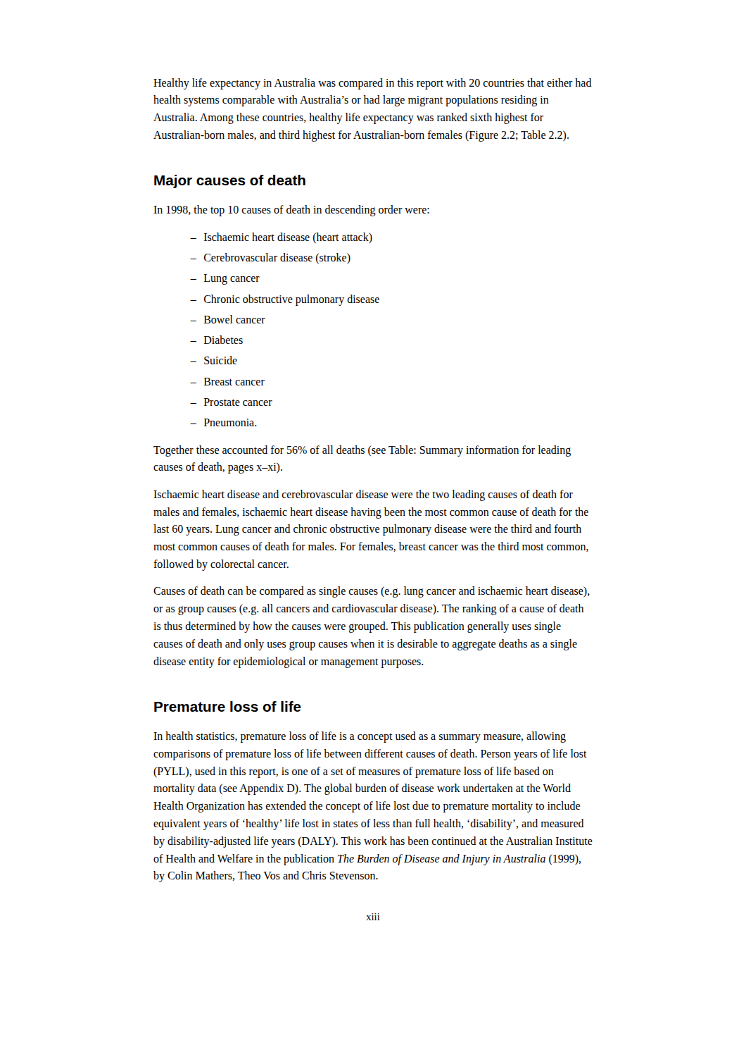Healthy life expectancy in Australia was compared in this report with 20 countries that either had health systems comparable with Australia’s or had large migrant populations residing in Australia. Among these countries, healthy life expectancy was ranked sixth highest for Australian-born males, and third highest for Australian-born females (Figure 2.2; Table 2.2).
Major causes of death
In 1998, the top 10 causes of death in descending order were:
Ischaemic heart disease (heart attack)
Cerebrovascular disease (stroke)
Lung cancer
Chronic obstructive pulmonary disease
Bowel cancer
Diabetes
Suicide
Breast cancer
Prostate cancer
Pneumonia.
Together these accounted for 56% of all deaths (see Table: Summary information for leading causes of death, pages x–xi).
Ischaemic heart disease and cerebrovascular disease were the two leading causes of death for males and females, ischaemic heart disease having been the most common cause of death for the last 60 years. Lung cancer and chronic obstructive pulmonary disease were the third and fourth most common causes of death for males. For females, breast cancer was the third most common, followed by colorectal cancer.
Causes of death can be compared as single causes (e.g. lung cancer and ischaemic heart disease), or as group causes (e.g. all cancers and cardiovascular disease). The ranking of a cause of death is thus determined by how the causes were grouped. This publication generally uses single causes of death and only uses group causes when it is desirable to aggregate deaths as a single disease entity for epidemiological or management purposes.
Premature loss of life
In health statistics, premature loss of life is a concept used as a summary measure, allowing comparisons of premature loss of life between different causes of death. Person years of life lost (PYLL), used in this report, is one of a set of measures of premature loss of life based on mortality data (see Appendix D). The global burden of disease work undertaken at the World Health Organization has extended the concept of life lost due to premature mortality to include equivalent years of ‘healthy’ life lost in states of less than full health, ‘disability’, and measured by disability-adjusted life years (DALY). This work has been continued at the Australian Institute of Health and Welfare in the publication The Burden of Disease and Injury in Australia (1999), by Colin Mathers, Theo Vos and Chris Stevenson.
xiii